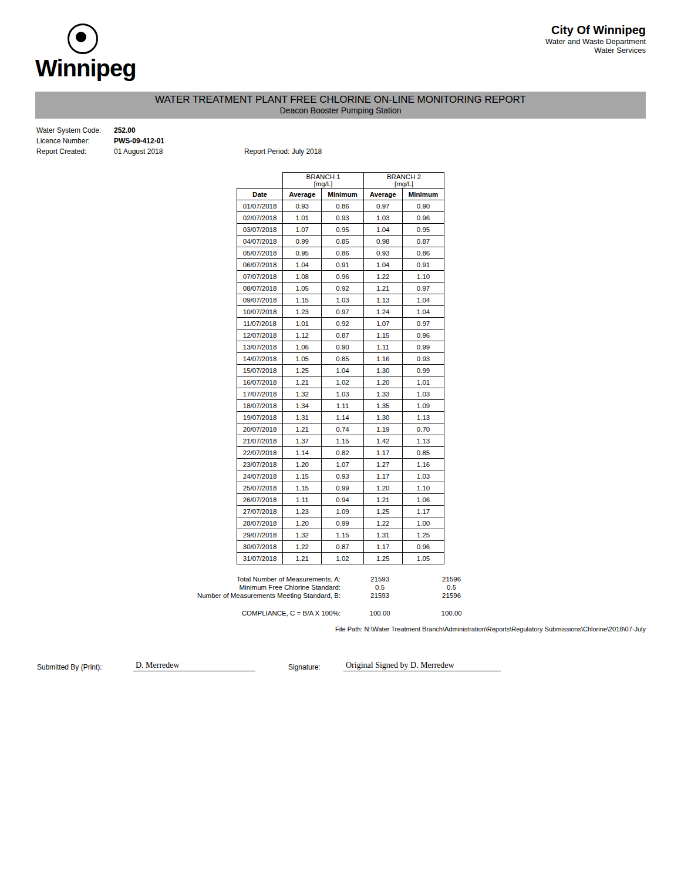Winnipeg
City Of Winnipeg
Water and Waste Department
Water Services
WATER TREATMENT PLANT FREE CHLORINE ON-LINE MONITORING REPORT
Deacon Booster Pumping Station
| Water System Code: | 252.00 | |
| Licence Number: | PWS-09-412-01 | |
| Report Created: | 01 August 2018 | Report Period: July 2018 |
| | BRANCH 1 [mg/L] | BRANCH 2 [mg/L] |
| --- | --- | --- |
| Date | Average | Minimum | Average | Minimum |
| 01/07/2018 | 0.93 | 0.86 | 0.97 | 0.90 |
| 02/07/2018 | 1.01 | 0.93 | 1.03 | 0.96 |
| 03/07/2018 | 1.07 | 0.95 | 1.04 | 0.95 |
| 04/07/2018 | 0.99 | 0.85 | 0.98 | 0.87 |
| 05/07/2018 | 0.95 | 0.86 | 0.93 | 0.86 |
| 06/07/2018 | 1.04 | 0.91 | 1.04 | 0.91 |
| 07/07/2018 | 1.08 | 0.96 | 1.22 | 1.10 |
| 08/07/2018 | 1.05 | 0.92 | 1.21 | 0.97 |
| 09/07/2018 | 1.15 | 1.03 | 1.13 | 1.04 |
| 10/07/2018 | 1.23 | 0.97 | 1.24 | 1.04 |
| 11/07/2018 | 1.01 | 0.92 | 1.07 | 0.97 |
| 12/07/2018 | 1.12 | 0.87 | 1.15 | 0.96 |
| 13/07/2018 | 1.06 | 0.90 | 1.11 | 0.99 |
| 14/07/2018 | 1.05 | 0.85 | 1.16 | 0.93 |
| 15/07/2018 | 1.25 | 1.04 | 1.30 | 0.99 |
| 16/07/2018 | 1.21 | 1.02 | 1.20 | 1.01 |
| 17/07/2018 | 1.32 | 1.03 | 1.33 | 1.03 |
| 18/07/2018 | 1.34 | 1.11 | 1.35 | 1.09 |
| 19/07/2018 | 1.31 | 1.14 | 1.30 | 1.13 |
| 20/07/2018 | 1.21 | 0.74 | 1.19 | 0.70 |
| 21/07/2018 | 1.37 | 1.15 | 1.42 | 1.13 |
| 22/07/2018 | 1.14 | 0.82 | 1.17 | 0.85 |
| 23/07/2018 | 1.20 | 1.07 | 1.27 | 1.16 |
| 24/07/2018 | 1.15 | 0.93 | 1.17 | 1.03 |
| 25/07/2018 | 1.15 | 0.99 | 1.20 | 1.10 |
| 26/07/2018 | 1.11 | 0.94 | 1.21 | 1.06 |
| 27/07/2018 | 1.23 | 1.09 | 1.25 | 1.17 |
| 28/07/2018 | 1.20 | 0.99 | 1.22 | 1.00 |
| 29/07/2018 | 1.32 | 1.15 | 1.31 | 1.25 |
| 30/07/2018 | 1.22 | 0.87 | 1.17 | 0.96 |
| 31/07/2018 | 1.21 | 1.02 | 1.25 | 1.05 |
| Total Number of Measurements, A: | 21593 | 21596 |
| Minimum Free Chlorine Standard: | 0.5 | 0.5 |
| Number of Measurements Meeting Standard, B: | 21593 | 21596 |
| COMPLIANCE, C = B/A X 100%: | 100.00 | 100.00 |
File Path: N:\Water Treatment Branch\Administration\Reports\Regulatory Submissions\Chlorine\2018\07-July
| Submitted By (Print): | D. Merredew | Signature: | Original Signed by D. Merredew |